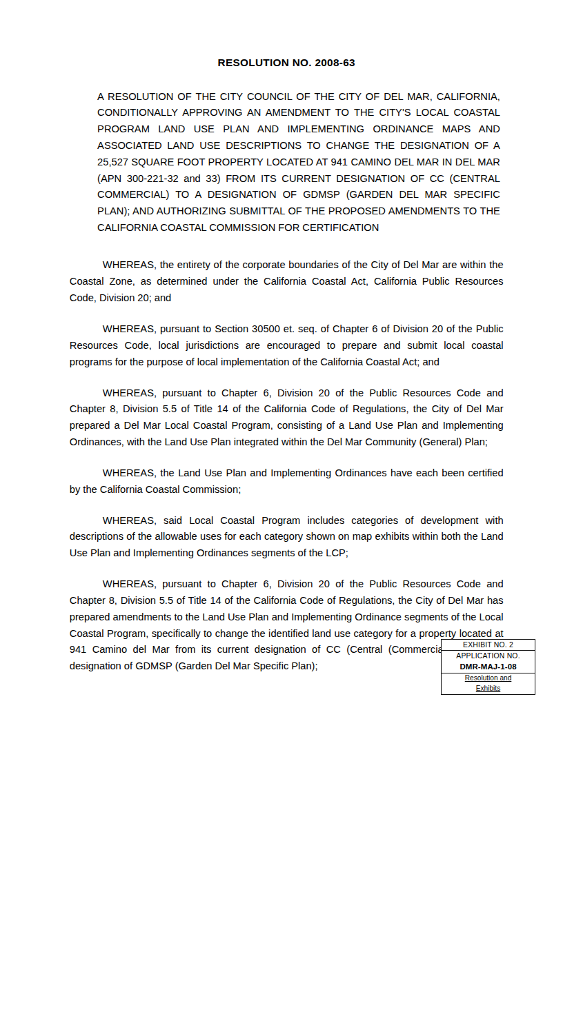RESOLUTION NO. 2008-63
A RESOLUTION OF THE CITY COUNCIL OF THE CITY OF DEL MAR, CALIFORNIA, CONDITIONALLY APPROVING AN AMENDMENT TO THE CITY'S LOCAL COASTAL PROGRAM LAND USE PLAN AND IMPLEMENTING ORDINANCE MAPS AND ASSOCIATED LAND USE DESCRIPTIONS TO CHANGE THE DESIGNATION OF A 25,527 SQUARE FOOT PROPERTY LOCATED AT 941 CAMINO DEL MAR IN DEL MAR (APN 300-221-32 and 33) FROM ITS CURRENT DESIGNATION OF CC (CENTRAL COMMERCIAL) TO A DESIGNATION OF GDMSP (GARDEN DEL MAR SPECIFIC PLAN); AND AUTHORIZING SUBMITTAL OF THE PROPOSED AMENDMENTS TO THE CALIFORNIA COASTAL COMMISSION FOR CERTIFICATION
WHEREAS, the entirety of the corporate boundaries of the City of Del Mar are within the Coastal Zone, as determined under the California Coastal Act, California Public Resources Code, Division 20; and
WHEREAS, pursuant to Section 30500 et. seq. of Chapter 6 of Division 20 of the Public Resources Code, local jurisdictions are encouraged to prepare and submit local coastal programs for the purpose of local implementation of the California Coastal Act; and
WHEREAS, pursuant to Chapter 6, Division 20 of the Public Resources Code and Chapter 8, Division 5.5 of Title 14 of the California Code of Regulations, the City of Del Mar prepared a Del Mar Local Coastal Program, consisting of a Land Use Plan and Implementing Ordinances, with the Land Use Plan integrated within the Del Mar Community (General) Plan;
WHEREAS, the Land Use Plan and Implementing Ordinances have each been certified by the California Coastal Commission;
WHEREAS, said Local Coastal Program includes categories of development with descriptions of the allowable uses for each category shown on map exhibits within both the Land Use Plan and Implementing Ordinances segments of the LCP;
WHEREAS, pursuant to Chapter 6, Division 20 of the Public Resources Code and Chapter 8, Division 5.5 of Title 14 of the California Code of Regulations, the City of Del Mar has prepared amendments to the Land Use Plan and Implementing Ordinance segments of the Local Coastal Program, specifically to change the identified land use category for a property located at 941 Camino del Mar from its current designation of CC (Central (Commercial Zone) to a designation of GDMSP (Garden Del Mar Specific Plan);
EXHIBIT NO. 2
APPLICATION NO.
DMR-MAJ-1-08
Resolution and
Exhibits